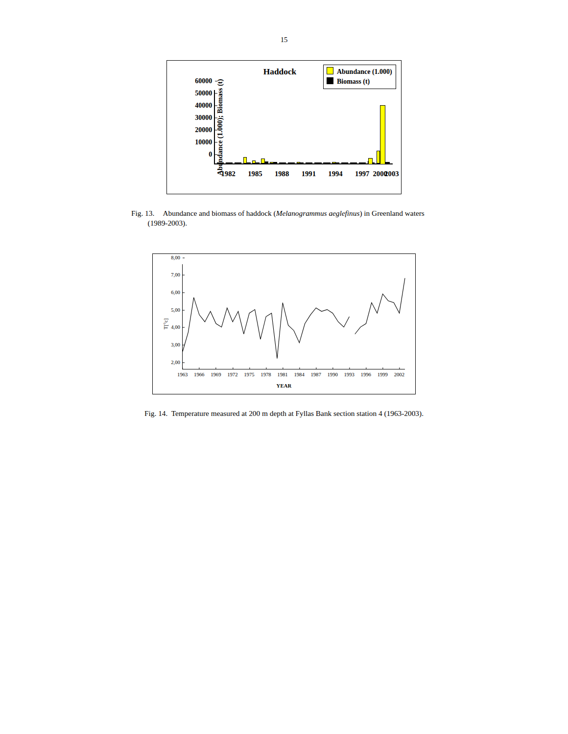15
Haddock
Abundance (1.000)
Biomass (t)
Abundance (1.000); Biomass (t)
0
10000
20000
30000
40000
50000
60000
1982 1985 1988 1991 1994 1997 2000 2003
Fig. 13. Abundance and biomass of haddock (Melanogrammus aeglefinus) in Greenland waters (1989-2003).
T[°c]
2,00
3,00
4,00
5,00
6,00
7,00
8,00
1963
1966
1969
1972
1975
1978
1981
1984
1987
1990
1993
1996
1999
2002
YEAR
Fig. 14. Temperature measured at 200 m depth at Fyllas Bank section station 4 (1963-2003).